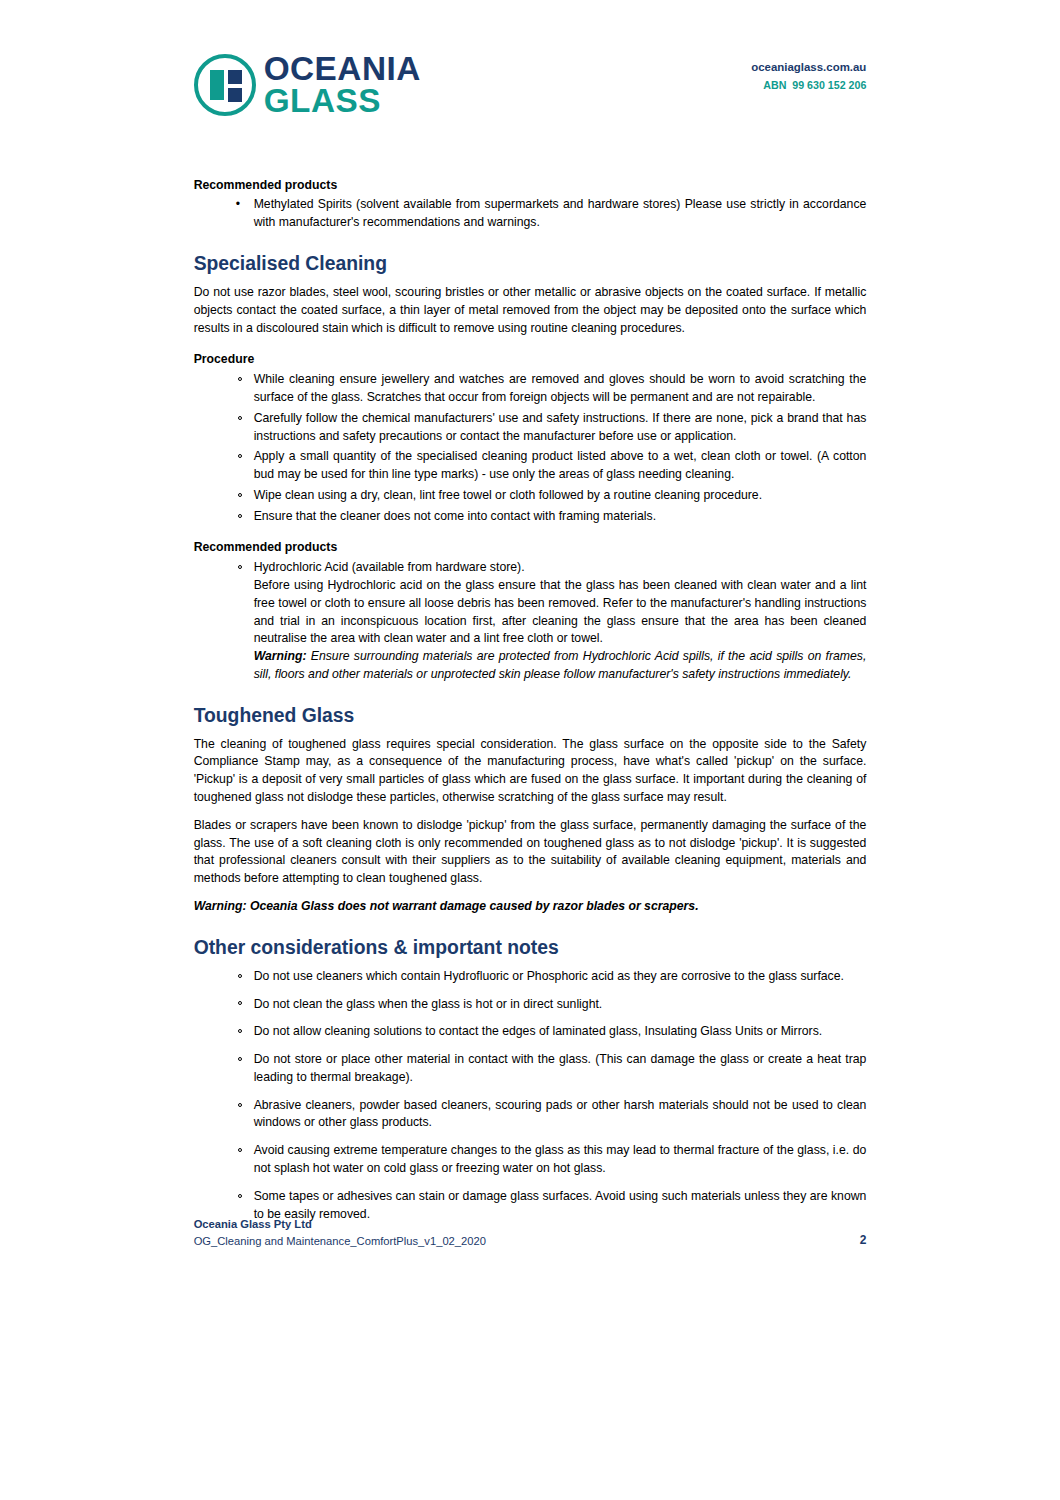OCEANIA GLASS
oceaniaglass.com.au
ABN 99 630 152 206
Recommended products
Methylated Spirits (solvent available from supermarkets and hardware stores) Please use strictly in accordance with manufacturer's recommendations and warnings.
Specialised Cleaning
Do not use razor blades, steel wool, scouring bristles or other metallic or abrasive objects on the coated surface. If metallic objects contact the coated surface, a thin layer of metal removed from the object may be deposited onto the surface which results in a discoloured stain which is difficult to remove using routine cleaning procedures.
Procedure
While cleaning ensure jewellery and watches are removed and gloves should be worn to avoid scratching the surface of the glass. Scratches that occur from foreign objects will be permanent and are not repairable.
Carefully follow the chemical manufacturers' use and safety instructions. If there are none, pick a brand that has instructions and safety precautions or contact the manufacturer before use or application.
Apply a small quantity of the specialised cleaning product listed above to a wet, clean cloth or towel. (A cotton bud may be used for thin line type marks) - use only the areas of glass needing cleaning.
Wipe clean using a dry, clean, lint free towel or cloth followed by a routine cleaning procedure.
Ensure that the cleaner does not come into contact with framing materials.
Recommended products
Hydrochloric Acid (available from hardware store).
Before using Hydrochloric acid on the glass ensure that the glass has been cleaned with clean water and a lint free towel or cloth to ensure all loose debris has been removed. Refer to the manufacturer's handling instructions and trial in an inconspicuous location first, after cleaning the glass ensure that the area has been cleaned neutralise the area with clean water and a lint free cloth or towel.
Warning: Ensure surrounding materials are protected from Hydrochloric Acid spills, if the acid spills on frames, sill, floors and other materials or unprotected skin please follow manufacturer's safety instructions immediately.
Toughened Glass
The cleaning of toughened glass requires special consideration. The glass surface on the opposite side to the Safety Compliance Stamp may, as a consequence of the manufacturing process, have what's called 'pickup' on the surface. 'Pickup' is a deposit of very small particles of glass which are fused on the glass surface. It important during the cleaning of toughened glass not dislodge these particles, otherwise scratching of the glass surface may result.
Blades or scrapers have been known to dislodge 'pickup' from the glass surface, permanently damaging the surface of the glass. The use of a soft cleaning cloth is only recommended on toughened glass as to not dislodge 'pickup'. It is suggested that professional cleaners consult with their suppliers as to the suitability of available cleaning equipment, materials and methods before attempting to clean toughened glass.
Warning: Oceania Glass does not warrant damage caused by razor blades or scrapers.
Other considerations & important notes
Do not use cleaners which contain Hydrofluoric or Phosphoric acid as they are corrosive to the glass surface.
Do not clean the glass when the glass is hot or in direct sunlight.
Do not allow cleaning solutions to contact the edges of laminated glass, Insulating Glass Units or Mirrors.
Do not store or place other material in contact with the glass. (This can damage the glass or create a heat trap leading to thermal breakage).
Abrasive cleaners, powder based cleaners, scouring pads or other harsh materials should not be used to clean windows or other glass products.
Avoid causing extreme temperature changes to the glass as this may lead to thermal fracture of the glass, i.e. do not splash hot water on cold glass or freezing water on hot glass.
Some tapes or adhesives can stain or damage glass surfaces. Avoid using such materials unless they are known to be easily removed.
Oceania Glass Pty Ltd
OG_Cleaning and Maintenance_ComfortPlus_v1_02_2020
2